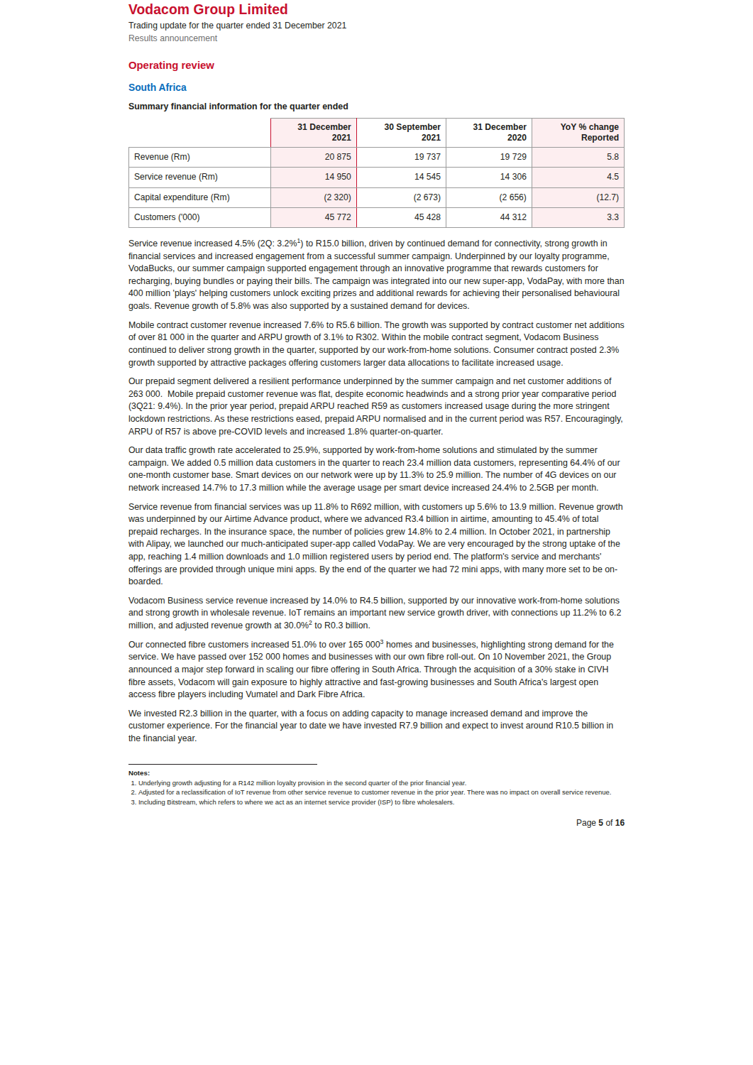Vodacom Group Limited
Trading update for the quarter ended 31 December 2021
Results announcement
Operating review
South Africa
Summary financial information for the quarter ended
| | 31 December 2021 | 30 September 2021 | 31 December 2020 | YoY % change Reported |
| --- | --- | --- | --- | --- |
| Revenue (Rm) | 20 875 | 19 737 | 19 729 | 5.8 |
| Service revenue (Rm) | 14 950 | 14 545 | 14 306 | 4.5 |
| Capital expenditure (Rm) | (2 320) | (2 673) | (2 656) | (12.7) |
| Customers ('000) | 45 772 | 45 428 | 44 312 | 3.3 |
Service revenue increased 4.5% (2Q: 3.2%1) to R15.0 billion, driven by continued demand for connectivity, strong growth in financial services and increased engagement from a successful summer campaign. Underpinned by our loyalty programme, VodaBucks, our summer campaign supported engagement through an innovative programme that rewards customers for recharging, buying bundles or paying their bills. The campaign was integrated into our new super-app, VodaPay, with more than 400 million 'plays' helping customers unlock exciting prizes and additional rewards for achieving their personalised behavioural goals. Revenue growth of 5.8% was also supported by a sustained demand for devices.
Mobile contract customer revenue increased 7.6% to R5.6 billion. The growth was supported by contract customer net additions of over 81 000 in the quarter and ARPU growth of 3.1% to R302. Within the mobile contract segment, Vodacom Business continued to deliver strong growth in the quarter, supported by our work-from-home solutions. Consumer contract posted 2.3% growth supported by attractive packages offering customers larger data allocations to facilitate increased usage.
Our prepaid segment delivered a resilient performance underpinned by the summer campaign and net customer additions of 263 000. Mobile prepaid customer revenue was flat, despite economic headwinds and a strong prior year comparative period (3Q21: 9.4%). In the prior year period, prepaid ARPU reached R59 as customers increased usage during the more stringent lockdown restrictions. As these restrictions eased, prepaid ARPU normalised and in the current period was R57. Encouragingly, ARPU of R57 is above pre-COVID levels and increased 1.8% quarter-on-quarter.
Our data traffic growth rate accelerated to 25.9%, supported by work-from-home solutions and stimulated by the summer campaign. We added 0.5 million data customers in the quarter to reach 23.4 million data customers, representing 64.4% of our one-month customer base. Smart devices on our network were up by 11.3% to 25.9 million. The number of 4G devices on our network increased 14.7% to 17.3 million while the average usage per smart device increased 24.4% to 2.5GB per month.
Service revenue from financial services was up 11.8% to R692 million, with customers up 5.6% to 13.9 million. Revenue growth was underpinned by our Airtime Advance product, where we advanced R3.4 billion in airtime, amounting to 45.4% of total prepaid recharges. In the insurance space, the number of policies grew 14.8% to 2.4 million. In October 2021, in partnership with Alipay, we launched our much-anticipated super-app called VodaPay. We are very encouraged by the strong uptake of the app, reaching 1.4 million downloads and 1.0 million registered users by period end. The platform's service and merchants' offerings are provided through unique mini apps. By the end of the quarter we had 72 mini apps, with many more set to be on-boarded.
Vodacom Business service revenue increased by 14.0% to R4.5 billion, supported by our innovative work-from-home solutions and strong growth in wholesale revenue. IoT remains an important new service growth driver, with connections up 11.2% to 6.2 million, and adjusted revenue growth at 30.0%2 to R0.3 billion.
Our connected fibre customers increased 51.0% to over 165 0003 homes and businesses, highlighting strong demand for the service. We have passed over 152 000 homes and businesses with our own fibre roll-out. On 10 November 2021, the Group announced a major step forward in scaling our fibre offering in South Africa. Through the acquisition of a 30% stake in CIVH fibre assets, Vodacom will gain exposure to highly attractive and fast-growing businesses and South Africa's largest open access fibre players including Vumatel and Dark Fibre Africa.
We invested R2.3 billion in the quarter, with a focus on adding capacity to manage increased demand and improve the customer experience. For the financial year to date we have invested R7.9 billion and expect to invest around R10.5 billion in the financial year.
Notes:
Underlying growth adjusting for a R142 million loyalty provision in the second quarter of the prior financial year.
Adjusted for a reclassification of IoT revenue from other service revenue to customer revenue in the prior year. There was no impact on overall service revenue.
Including Bitstream, which refers to where we act as an internet service provider (ISP) to fibre wholesalers.
Page 5 of 16